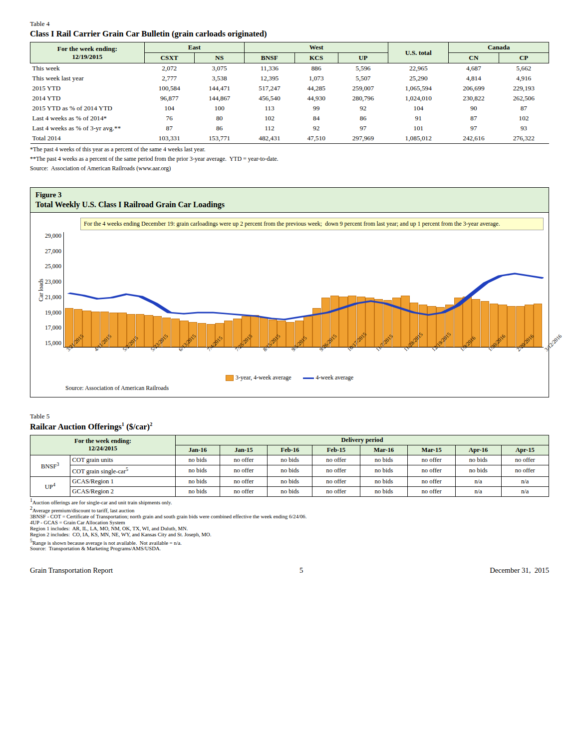Table 4
Class I Rail Carrier Grain Car Bulletin (grain carloads originated)
| For the week ending: 12/19/2015 | East | West | U.S. total | Canada |
| --- | --- | --- | --- | --- |
| CSXT | NS | BNSF | KCS | UP | CN | CP |
| This week | 2,072 | 3,075 | 11,336 | 886 | 5,596 | 22,965 | 4,687 | 5,662 |
| This week last year | 2,777 | 3,538 | 12,395 | 1,073 | 5,507 | 25,290 | 4,814 | 4,916 |
| 2015 YTD | 100,584 | 144,471 | 517,247 | 44,285 | 259,007 | 1,065,594 | 206,699 | 229,193 |
| 2014 YTD | 96,877 | 144,867 | 456,540 | 44,930 | 280,796 | 1,024,010 | 230,822 | 262,506 |
| 2015 YTD as % of 2014 YTD | 104 | 100 | 113 | 99 | 92 | 104 | 90 | 87 |
| Last 4 weeks as % of 2014* | 76 | 80 | 102 | 84 | 86 | 91 | 87 | 102 |
| Last 4 weeks as % of 3-yr avg.** | 87 | 86 | 112 | 92 | 97 | 101 | 97 | 93 |
| Total 2014 | 103,331 | 153,771 | 482,431 | 47,510 | 297,969 | 1,085,012 | 242,616 | 276,322 |
*The past 4 weeks of this year as a percent of the same 4 weeks last year.
**The past 4 weeks as a percent of the same period from the prior 3-year average. YTD = year-to-date.
Source: Association of American Railroads (www.aar.org)
Figure 3
Total Weekly U.S. Class I Railroad Grain Car Loadings
For the 4 weeks ending December 19: grain carloadings were up 2 percent from the previous week; down 9 percent from last year; and up 1 percent from the 3-year average.
Car loads
29,000 27,000 25,000 23,000 21,000 19,000 17,000 15,000
3/21/2015 4/11/2015 5/2/2015 5/23/2015 6/13/2015 7/4/2015 7/25/2015 8/15/2015 9/5/2015 9/26/2015 10/17/2015 11/7/2015 11/28/2015 12/19/2015 1/9/2016 1/30/2016 2/20/2016 3/12/2016
3-year, 4-week average 4-week average
Source: Association of American Railroads
Table 5
Railcar Auction Offerings1 ($/car)2
| For the week ending: 12/24/2015 | Delivery period |
| --- | --- |
| Jan-16 | Jan-15 | Feb-16 | Feb-15 | Mar-16 | Mar-15 | Apr-16 | Apr-15 |
| BNSF 3 | COT grain units | no bids | no offer | no bids | no offer | no bids | no offer | no bids | no offer |
| COT grain single-car 5 | no bids | no offer | no bids | no offer | no bids | no offer | no bids | no offer |
| UP 4 | GCAS/Region 1 | no bids | no offer | no bids | no offer | no bids | no offer | n/a | n/a |
| GCAS/Region 2 | no bids | no offer | no bids | no offer | no bids | no offer | n/a | n/a |
1Auction offerings are for single-car and unit train shipments only.
2Average premium/discount to tariff, last auction
3BNSF - COT = Certificate of Transportation; north grain and south grain bids were combined effective the week ending 6/24/06.
4UP - GCAS = Grain Car Allocation System
Region 1 includes: AR, IL, LA, MO, NM, OK, TX, WI, and Duluth, MN.
Region 2 includes: CO, IA, KS, MN, NE, WY, and Kansas City and St. Joseph, MO.
5Range is shown because average is not available. Not available = n/a.
Source: Transportation & Marketing Programs/AMS/USDA.
Grain Transportation Report 5 December 31, 2015